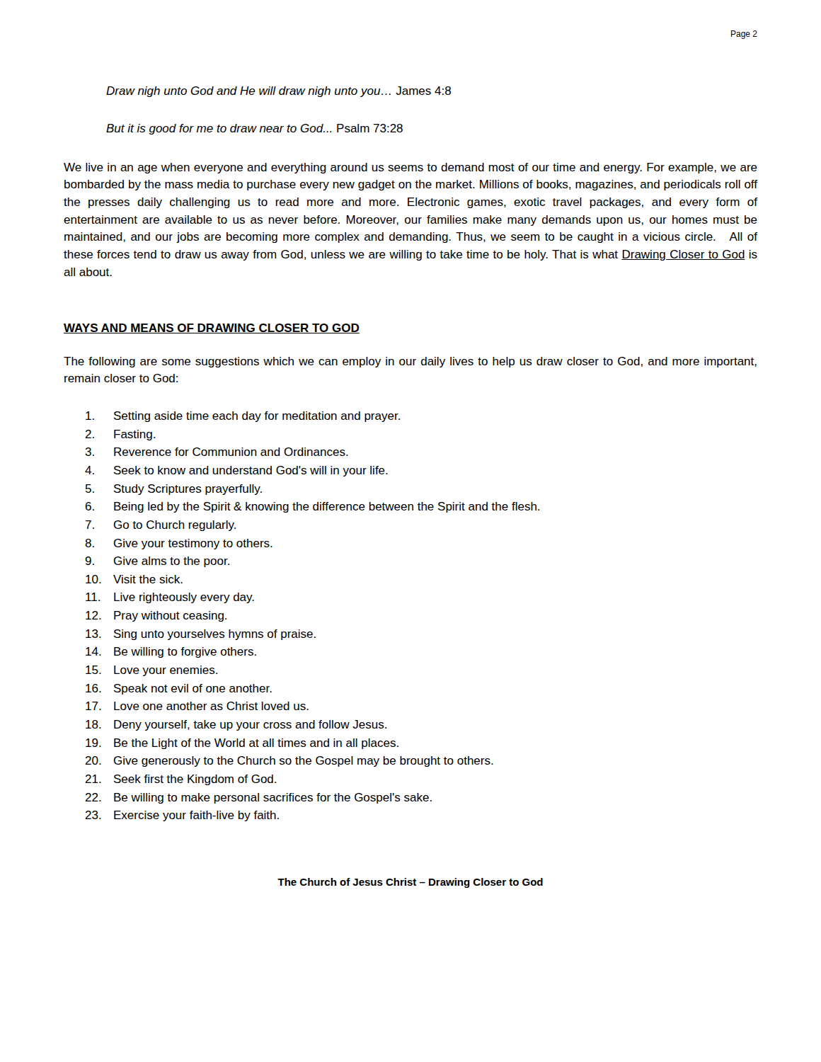Page 2
Draw nigh unto God and He will draw nigh unto you… James 4:8
But it is good for me to draw near to God... Psalm 73:28
We live in an age when everyone and everything around us seems to demand most of our time and energy. For example, we are bombarded by the mass media to purchase every new gadget on the market. Millions of books, magazines, and periodicals roll off the presses daily challenging us to read more and more. Electronic games, exotic travel packages, and every form of entertainment are available to us as never before. Moreover, our families make many demands upon us, our homes must be maintained, and our jobs are becoming more complex and demanding. Thus, we seem to be caught in a vicious circle. All of these forces tend to draw us away from God, unless we are willing to take time to be holy. That is what Drawing Closer to God is all about.
WAYS AND MEANS OF DRAWING CLOSER TO GOD
The following are some suggestions which we can employ in our daily lives to help us draw closer to God, and more important, remain closer to God:
Setting aside time each day for meditation and prayer.
Fasting.
Reverence for Communion and Ordinances.
Seek to know and understand God's will in your life.
Study Scriptures prayerfully.
Being led by the Spirit & knowing the difference between the Spirit and the flesh.
Go to Church regularly.
Give your testimony to others.
Give alms to the poor.
Visit the sick.
Live righteously every day.
Pray without ceasing.
Sing unto yourselves hymns of praise.
Be willing to forgive others.
Love your enemies.
Speak not evil of one another.
Love one another as Christ loved us.
Deny yourself, take up your cross and follow Jesus.
Be the Light of the World at all times and in all places.
Give generously to the Church so the Gospel may be brought to others.
Seek first the Kingdom of God.
Be willing to make personal sacrifices for the Gospel's sake.
Exercise your faith-live by faith.
The Church of Jesus Christ – Drawing Closer to God